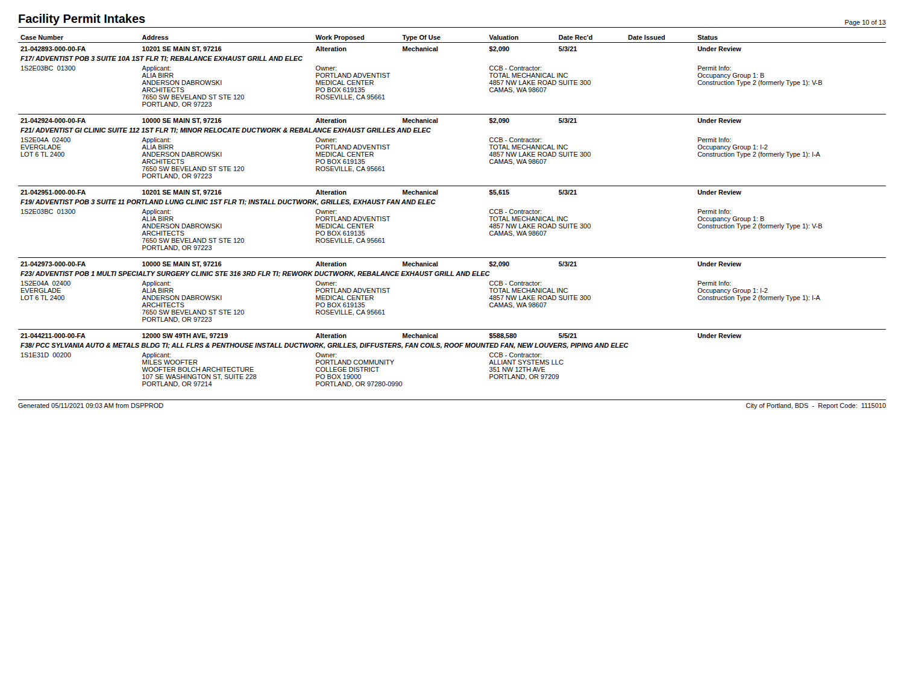Facility Permit Intakes
Page 10 of 13
| Case Number | Address | Work Proposed | Type Of Use | Valuation | Date Rec'd | Date Issued | Status |
| --- | --- | --- | --- | --- | --- | --- | --- |
| 21-042893-000-00-FA | 10201 SE MAIN ST, 97216 | Alteration | Mechanical | $2,090 | 5/3/21 | | Under Review |
| F17/ ADVENTIST POB 3 SUITE 10A 1ST FLR TI; REBALANCE EXHAUST GRILL AND ELEC |
| 1S2E03BC 01300 | Applicant: ALIA BIRR ANDERSON DABROWSKI ARCHITECTS 7650 SW BEVELAND ST STE 120 PORTLAND, OR 97223 | Owner: PORTLAND ADVENTIST MEDICAL CENTER PO BOX 619135 ROSEVILLE, CA 95661 | CCB - Contractor: TOTAL MECHANICAL INC 4857 NW LAKE ROAD SUITE 300 CAMAS, WA 98607 | Permit Info: Occupancy Group 1: B Construction Type 2 (formerly Type 1): V-B |
| 21-042924-000-00-FA | 10000 SE MAIN ST, 97216 | Alteration | Mechanical | $2,090 | 5/3/21 | | Under Review |
| F21/ ADVENTIST GI CLINIC SUITE 112 1ST FLR TI; MINOR RELOCATE DUCTWORK & REBALANCE EXHAUST GRILLES AND ELEC |
| 1S2E04A 02400 EVERGLADE LOT 6 TL 2400 | Applicant: ALIA BIRR ANDERSON DABROWSKI ARCHITECTS 7650 SW BEVELAND ST STE 120 PORTLAND, OR 97223 | Owner: PORTLAND ADVENTIST MEDICAL CENTER PO BOX 619135 ROSEVILLE, CA 95661 | CCB - Contractor: TOTAL MECHANICAL INC 4857 NW LAKE ROAD SUITE 300 CAMAS, WA 98607 | Permit Info: Occupancy Group 1: I-2 Construction Type 2 (formerly Type 1): I-A |
| 21-042951-000-00-FA | 10201 SE MAIN ST, 97216 | Alteration | Mechanical | $5,615 | 5/3/21 | | Under Review |
| F19/ ADVENTIST POB 3 SUITE 11 PORTLAND LUNG CLINIC 1ST FLR TI; INSTALL DUCTWORK, GRILLES, EXHAUST FAN AND ELEC |
| 1S2E03BC 01300 | Applicant: ALIA BIRR ANDERSON DABROWSKI ARCHITECTS 7650 SW BEVELAND ST STE 120 PORTLAND, OR 97223 | Owner: PORTLAND ADVENTIST MEDICAL CENTER PO BOX 619135 ROSEVILLE, CA 95661 | CCB - Contractor: TOTAL MECHANICAL INC 4857 NW LAKE ROAD SUITE 300 CAMAS, WA 98607 | Permit Info: Occupancy Group 1: B Construction Type 2 (formerly Type 1): V-B |
| 21-042973-000-00-FA | 10000 SE MAIN ST, 97216 | Alteration | Mechanical | $2,090 | 5/3/21 | | Under Review |
| F23/ ADVENTIST POB 1 MULTI SPECIALTY SURGERY CLINIC STE 316 3RD FLR TI; REWORK DUCTWORK, REBALANCE EXHAUST GRILL AND ELEC |
| 1S2E04A 02400 EVERGLADE LOT 6 TL 2400 | Applicant: ALIA BIRR ANDERSON DABROWSKI ARCHITECTS 7650 SW BEVELAND ST STE 120 PORTLAND, OR 97223 | Owner: PORTLAND ADVENTIST MEDICAL CENTER PO BOX 619135 ROSEVILLE, CA 95661 | CCB - Contractor: TOTAL MECHANICAL INC 4857 NW LAKE ROAD SUITE 300 CAMAS, WA 98607 | Permit Info: Occupancy Group 1: I-2 Construction Type 2 (formerly Type 1): I-A |
| 21-044211-000-00-FA | 12000 SW 49TH AVE, 97219 | Alteration | Mechanical | $588,580 | 5/5/21 | | Under Review |
| F38/ PCC SYLVANIA AUTO & METALS BLDG TI; ALL FLRS & PENTHOUSE INSTALL DUCTWORK, GRILLES, DIFFUSTERS, FAN COILS, ROOF MOUNTED FAN, NEW LOUVERS, PIPING AND ELEC |
| 1S1E31D 00200 | Applicant: MILES WOOFTER WOOFTER BOLCH ARCHITECTURE 107 SE WASHINGTON ST, SUITE 228 PORTLAND, OR 97214 | Owner: PORTLAND COMMUNITY COLLEGE DISTRICT PO BOX 19000 PORTLAND, OR 97280-0990 | CCB - Contractor: ALLIANT SYSTEMS LLC 351 NW 12TH AVE PORTLAND, OR 97209 | |
Generated 05/11/2021 09:03 AM from DSPPROD
City of Portland, BDS - Report Code: 1115010